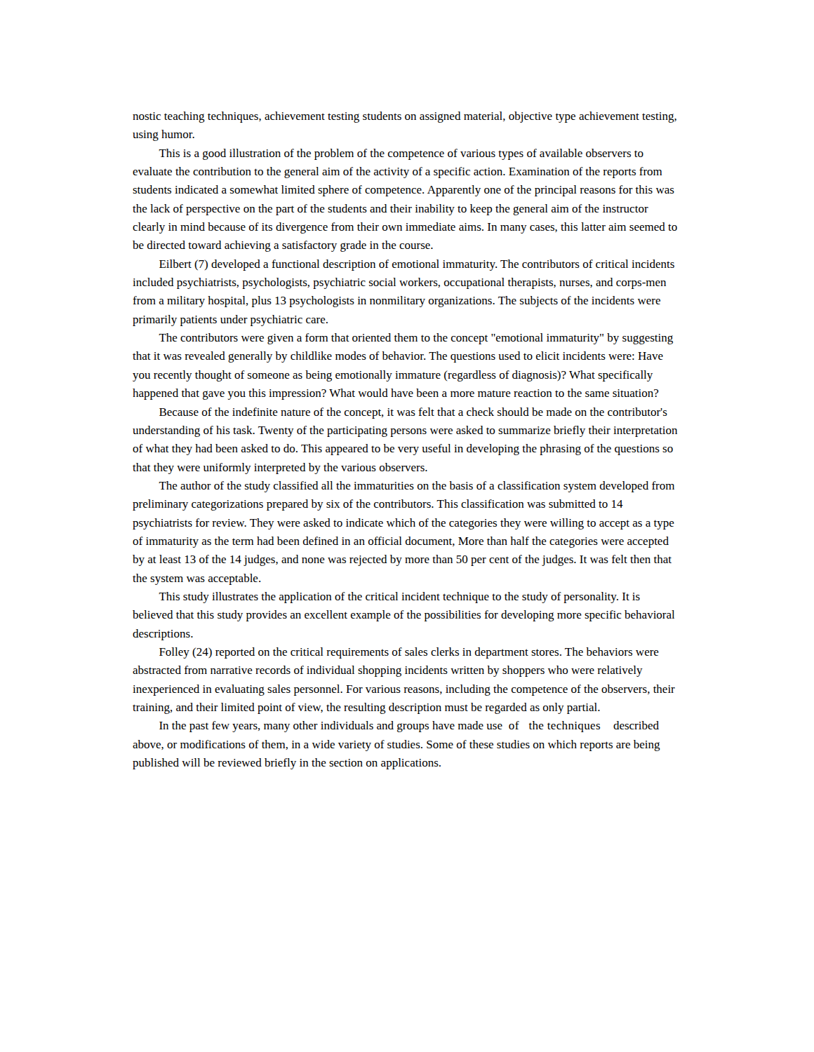nostic teaching techniques, achievement testing students on assigned material, objective type achievement testing, using humor.
This is a good illustration of the problem of the competence of various types of available observers to evaluate the contribution to the general aim of the activity of a specific action. Examination of the reports from students indicated a somewhat limited sphere of competence. Apparently one of the principal reasons for this was the lack of perspective on the part of the students and their inability to keep the general aim of the instructor clearly in mind because of its divergence from their own immediate aims. In many cases, this latter aim seemed to be directed toward achieving a satisfactory grade in the course.
Eilbert (7) developed a functional description of emotional immaturity. The contributors of critical incidents included psychiatrists, psychologists, psychiatric social workers, occupational therapists, nurses, and corps-men from a military hospital, plus 13 psychologists in nonmilitary organizations. The subjects of the incidents were primarily patients under psychiatric care.
The contributors were given a form that oriented them to the concept "emotional immaturity" by suggesting that it was revealed generally by childlike modes of behavior. The questions used to elicit incidents were: Have you recently thought of someone as being emotionally immature (regardless of diagnosis)? What specifically happened that gave you this impression? What would have been a more mature reaction to the same situation?
Because of the indefinite nature of the concept, it was felt that a check should be made on the contributor's understanding of his task. Twenty of the participating persons were asked to summarize briefly their interpretation of what they had been asked to do. This appeared to be very useful in developing the phrasing of the questions so that they were uniformly interpreted by the various observers.
The author of the study classified all the immaturities on the basis of a classification system developed from preliminary categorizations prepared by six of the contributors. This classification was submitted to 14 psychiatrists for review. They were asked to indicate which of the categories they were willing to accept as a type of immaturity as the term had been defined in an official document, More than half the categories were accepted by at least 13 of the 14 judges, and none was rejected by more than 50 per cent of the judges. It was felt then that the system was acceptable.
This study illustrates the application of the critical incident technique to the study of personality. It is believed that this study provides an excellent example of the possibilities for developing more specific behavioral descriptions.
Folley (24) reported on the critical requirements of sales clerks in department stores. The behaviors were abstracted from narrative records of individual shopping incidents written by shoppers who were relatively inexperienced in evaluating sales personnel. For various reasons, including the competence of the observers, their training, and their limited point of view, the resulting description must be regarded as only partial.
In the past few years, many other individuals and groups have made use of the techniques described above, or modifications of them, in a wide variety of studies. Some of these studies on which reports are being published will be reviewed briefly in the section on applications.